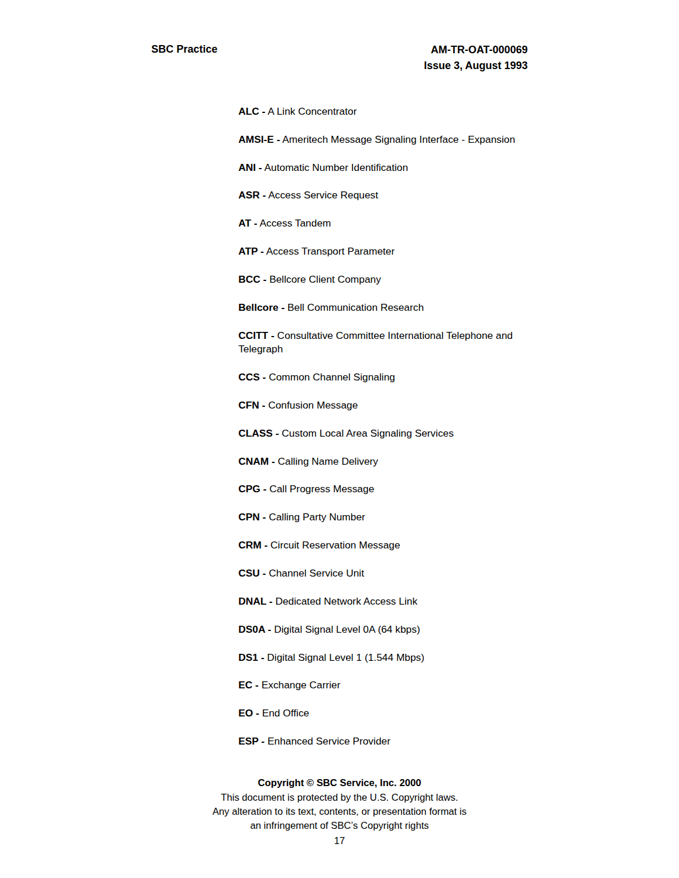SBC Practice
AM-TR-OAT-000069
Issue 3, August 1993
ALC - A Link Concentrator
AMSI-E - Ameritech Message Signaling Interface - Expansion
ANI - Automatic Number Identification
ASR - Access Service Request
AT - Access Tandem
ATP - Access Transport Parameter
BCC - Bellcore Client Company
Bellcore - Bell Communication Research
CCITT - Consultative Committee International Telephone and Telegraph
CCS - Common Channel Signaling
CFN - Confusion Message
CLASS - Custom Local Area Signaling Services
CNAM - Calling Name Delivery
CPG - Call Progress Message
CPN - Calling Party Number
CRM - Circuit Reservation Message
CSU - Channel Service Unit
DNAL - Dedicated Network Access Link
DS0A - Digital Signal Level 0A (64 kbps)
DS1 - Digital Signal Level 1 (1.544 Mbps)
EC - Exchange Carrier
EO - End Office
ESP - Enhanced Service Provider
Copyright © SBC Service, Inc. 2000
This document is protected by the U.S. Copyright laws.
Any alteration to its text, contents, or presentation format is
an infringement of SBC’s Copyright rights
17